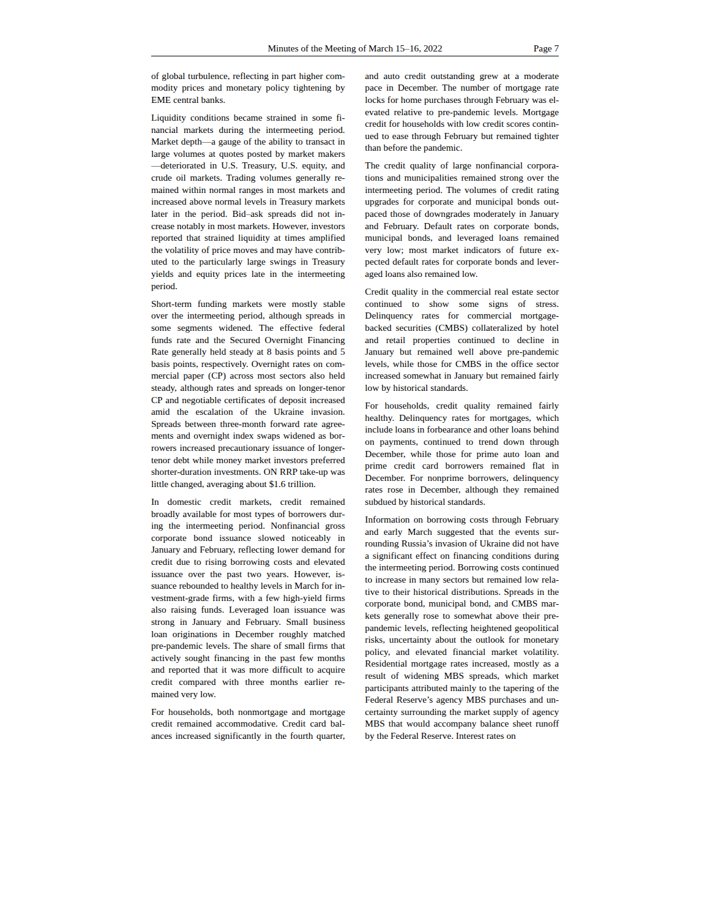Minutes of the Meeting of March 15–16, 2022
Page 7
of global turbulence, reflecting in part higher commodity prices and monetary policy tightening by EME central banks.
Liquidity conditions became strained in some financial markets during the intermeeting period. Market depth—a gauge of the ability to transact in large volumes at quotes posted by market makers—deteriorated in U.S. Treasury, U.S. equity, and crude oil markets. Trading volumes generally remained within normal ranges in most markets and increased above normal levels in Treasury markets later in the period. Bid–ask spreads did not increase notably in most markets. However, investors reported that strained liquidity at times amplified the volatility of price moves and may have contributed to the particularly large swings in Treasury yields and equity prices late in the intermeeting period.
Short-term funding markets were mostly stable over the intermeeting period, although spreads in some segments widened. The effective federal funds rate and the Secured Overnight Financing Rate generally held steady at 8 basis points and 5 basis points, respectively. Overnight rates on commercial paper (CP) across most sectors also held steady, although rates and spreads on longer-tenor CP and negotiable certificates of deposit increased amid the escalation of the Ukraine invasion. Spreads between three-month forward rate agreements and overnight index swaps widened as borrowers increased precautionary issuance of longer-tenor debt while money market investors preferred shorter-duration investments. ON RRP take-up was little changed, averaging about $1.6 trillion.
In domestic credit markets, credit remained broadly available for most types of borrowers during the intermeeting period. Nonfinancial gross corporate bond issuance slowed noticeably in January and February, reflecting lower demand for credit due to rising borrowing costs and elevated issuance over the past two years. However, issuance rebounded to healthy levels in March for investment-grade firms, with a few high-yield firms also raising funds. Leveraged loan issuance was strong in January and February. Small business loan originations in December roughly matched pre-pandemic levels. The share of small firms that actively sought financing in the past few months and reported that it was more difficult to acquire credit compared with three months earlier remained very low.
For households, both nonmortgage and mortgage credit remained accommodative. Credit card balances increased significantly in the fourth quarter, and auto credit outstanding grew at a moderate pace in December. The number of mortgage rate locks for home purchases through February was elevated relative to pre-pandemic levels. Mortgage credit for households with low credit scores continued to ease through February but remained tighter than before the pandemic.
The credit quality of large nonfinancial corporations and municipalities remained strong over the intermeeting period. The volumes of credit rating upgrades for corporate and municipal bonds outpaced those of downgrades moderately in January and February. Default rates on corporate bonds, municipal bonds, and leveraged loans remained very low; most market indicators of future expected default rates for corporate bonds and leveraged loans also remained low.
Credit quality in the commercial real estate sector continued to show some signs of stress. Delinquency rates for commercial mortgage-backed securities (CMBS) collateralized by hotel and retail properties continued to decline in January but remained well above pre-pandemic levels, while those for CMBS in the office sector increased somewhat in January but remained fairly low by historical standards.
For households, credit quality remained fairly healthy. Delinquency rates for mortgages, which include loans in forbearance and other loans behind on payments, continued to trend down through December, while those for prime auto loan and prime credit card borrowers remained flat in December. For nonprime borrowers, delinquency rates rose in December, although they remained subdued by historical standards.
Information on borrowing costs through February and early March suggested that the events surrounding Russia’s invasion of Ukraine did not have a significant effect on financing conditions during the intermeeting period. Borrowing costs continued to increase in many sectors but remained low relative to their historical distributions. Spreads in the corporate bond, municipal bond, and CMBS markets generally rose to somewhat above their pre-pandemic levels, reflecting heightened geopolitical risks, uncertainty about the outlook for monetary policy, and elevated financial market volatility. Residential mortgage rates increased, mostly as a result of widening MBS spreads, which market participants attributed mainly to the tapering of the Federal Reserve’s agency MBS purchases and uncertainty surrounding the market supply of agency MBS that would accompany balance sheet runoff by the Federal Reserve. Interest rates on